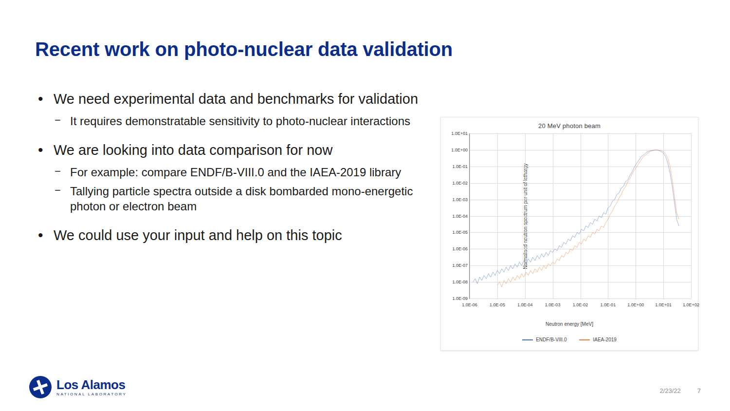Recent work on photo-nuclear data validation
We need experimental data and benchmarks for validation
It requires demonstratable sensitivity to photo-nuclear interactions
We are looking into data comparison for now
For example: compare ENDF/B-VIII.0 and the IAEA-2019 library
Tallying particle spectra outside a disk bombarded mono-energetic photon or electron beam
We could use your input and help on this topic
20 MeV photon beam
Normalised neutron spectrum per unit of lethargy
1.0E+01
1.0E+00
1.0E-01
1.0E-02
1.0E-03
1.0E-04
1.0E-05
1.0E-06
1.0E-07
1.0E-08
1.0E-09
1.0E-06
1.0E-05
1.0E-04
1.0E-03
1.0E-02
1.0E-01
1.0E+00
1.0E+01
1.0E+02
Neutron energy [MeV]
ENDF/B-VIII.0 IAEA-2019
Los Alamos
NATIONAL LABORATORY
2/23/22 7